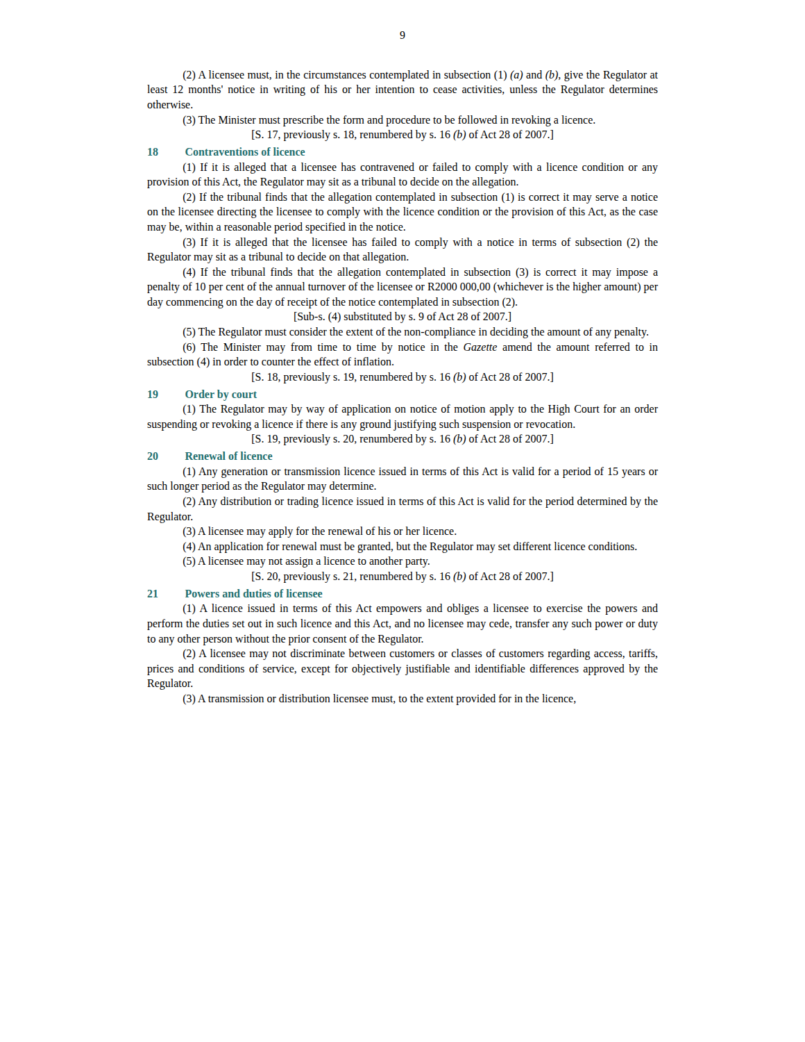9
(2) A licensee must, in the circumstances contemplated in subsection (1) (a) and (b), give the Regulator at least 12 months' notice in writing of his or her intention to cease activities, unless the Regulator determines otherwise.
(3) The Minister must prescribe the form and procedure to be followed in revoking a licence.
[S. 17, previously s. 18, renumbered by s. 16 (b) of Act 28 of 2007.]
18 Contraventions of licence
(1) If it is alleged that a licensee has contravened or failed to comply with a licence condition or any provision of this Act, the Regulator may sit as a tribunal to decide on the allegation.
(2) If the tribunal finds that the allegation contemplated in subsection (1) is correct it may serve a notice on the licensee directing the licensee to comply with the licence condition or the provision of this Act, as the case may be, within a reasonable period specified in the notice.
(3) If it is alleged that the licensee has failed to comply with a notice in terms of subsection (2) the Regulator may sit as a tribunal to decide on that allegation.
(4) If the tribunal finds that the allegation contemplated in subsection (3) is correct it may impose a penalty of 10 per cent of the annual turnover of the licensee or R2000 000,00 (whichever is the higher amount) per day commencing on the day of receipt of the notice contemplated in subsection (2).
[Sub-s. (4) substituted by s. 9 of Act 28 of 2007.]
(5) The Regulator must consider the extent of the non-compliance in deciding the amount of any penalty.
(6) The Minister may from time to time by notice in the Gazette amend the amount referred to in subsection (4) in order to counter the effect of inflation.
[S. 18, previously s. 19, renumbered by s. 16 (b) of Act 28 of 2007.]
19 Order by court
(1) The Regulator may by way of application on notice of motion apply to the High Court for an order suspending or revoking a licence if there is any ground justifying such suspension or revocation.
[S. 19, previously s. 20, renumbered by s. 16 (b) of Act 28 of 2007.]
20 Renewal of licence
(1) Any generation or transmission licence issued in terms of this Act is valid for a period of 15 years or such longer period as the Regulator may determine.
(2) Any distribution or trading licence issued in terms of this Act is valid for the period determined by the Regulator.
(3) A licensee may apply for the renewal of his or her licence.
(4) An application for renewal must be granted, but the Regulator may set different licence conditions.
(5) A licensee may not assign a licence to another party.
[S. 20, previously s. 21, renumbered by s. 16 (b) of Act 28 of 2007.]
21 Powers and duties of licensee
(1) A licence issued in terms of this Act empowers and obliges a licensee to exercise the powers and perform the duties set out in such licence and this Act, and no licensee may cede, transfer any such power or duty to any other person without the prior consent of the Regulator.
(2) A licensee may not discriminate between customers or classes of customers regarding access, tariffs, prices and conditions of service, except for objectively justifiable and identifiable differences approved by the Regulator.
(3) A transmission or distribution licensee must, to the extent provided for in the licence,